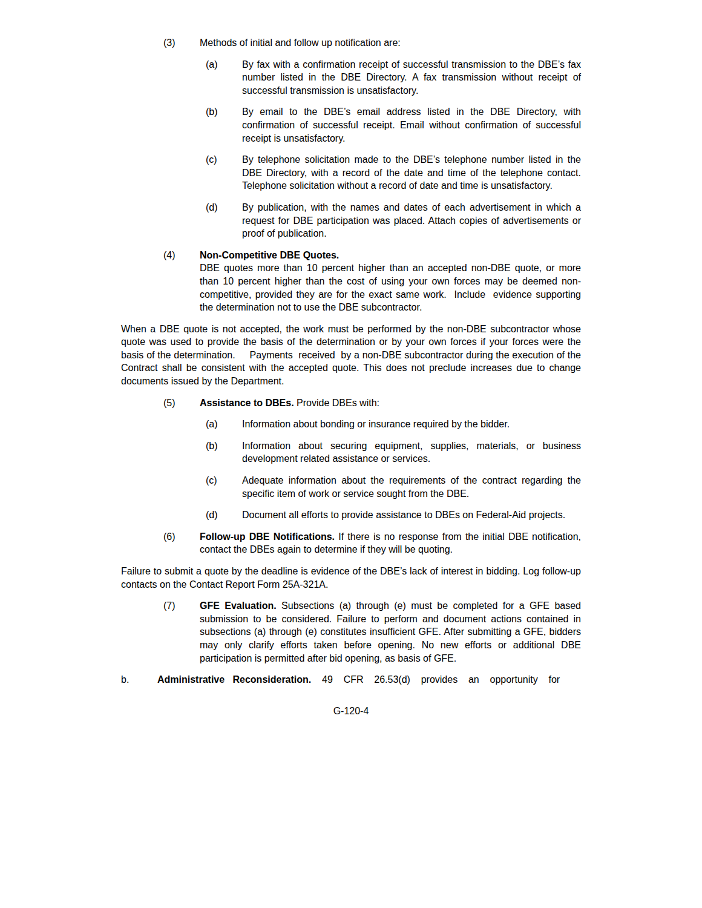(3)
Methods of initial and follow up notification are:
(a)
By fax with a confirmation receipt of successful transmission to the DBE’s fax number listed in the DBE Directory. A fax transmission without receipt of successful transmission is unsatisfactory.
(b)
By email to the DBE’s email address listed in the DBE Directory, with confirmation of successful receipt. Email without confirmation of successful receipt is unsatisfactory.
(c)
By telephone solicitation made to the DBE’s telephone number listed in the DBE Directory, with a record of the date and time of the telephone contact. Telephone solicitation without a record of date and time is unsatisfactory.
(d)
By publication, with the names and dates of each advertisement in which a request for DBE participation was placed. Attach copies of advertisements or proof of publication.
(4)
Non-Competitive DBE Quotes.
DBE quotes more than 10 percent higher than an accepted non-DBE quote, or more than 10 percent higher than the cost of using your own forces may be deemed non-competitive, provided they are for the exact same work. Include evidence supporting the determination not to use the DBE subcontractor.
When a DBE quote is not accepted, the work must be performed by the non-DBE subcontractor whose quote was used to provide the basis of the determination or by your own forces if your forces were the basis of the determination. Payments received by a non-DBE subcontractor during the execution of the Contract shall be consistent with the accepted quote. This does not preclude increases due to change documents issued by the Department.
(5)
Assistance to DBEs. Provide DBEs with:
(a)
Information about bonding or insurance required by the bidder.
(b)
Information about securing equipment, supplies, materials, or business development related assistance or services.
(c)
Adequate information about the requirements of the contract regarding the specific item of work or service sought from the DBE.
(d)
Document all efforts to provide assistance to DBEs on Federal-Aid projects.
(6)
Follow-up DBE Notifications. If there is no response from the initial DBE notification, contact the DBEs again to determine if they will be quoting.
Failure to submit a quote by the deadline is evidence of the DBE’s lack of interest in bidding. Log follow-up contacts on the Contact Report Form 25A-321A.
(7)
GFE Evaluation. Subsections (a) through (e) must be completed for a GFE based submission to be considered. Failure to perform and document actions contained in subsections (a) through (e) constitutes insufficient GFE. After submitting a GFE, bidders may only clarify efforts taken before opening. No new efforts or additional DBE participation is permitted after bid opening, as basis of GFE.
b.
Administrative Reconsideration. 49 CFR 26.53(d) provides an opportunity for
G-120-4